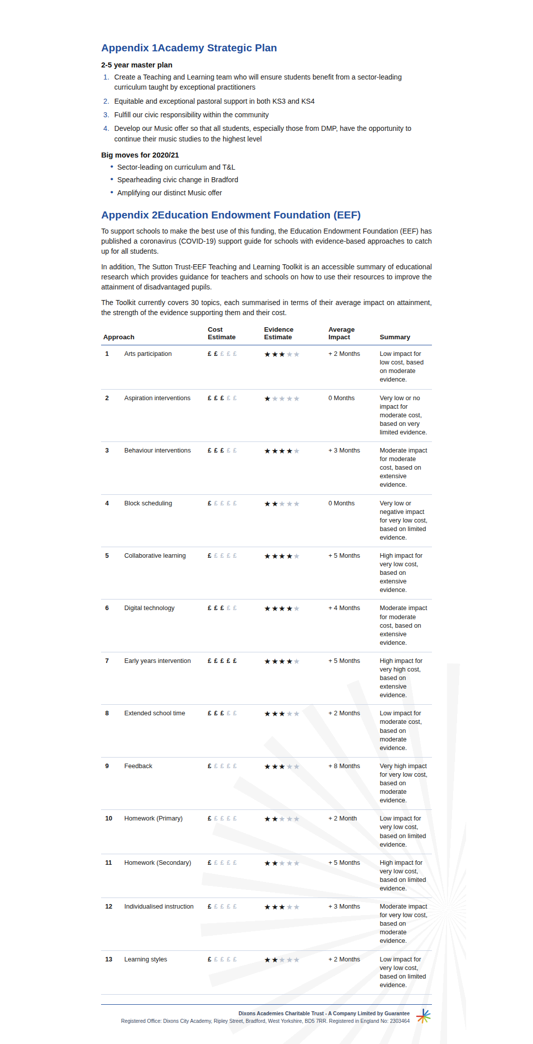Appendix 1 Academy Strategic Plan
2-5 year master plan
Create a Teaching and Learning team who will ensure students benefit from a sector-leading curriculum taught by exceptional practitioners
Equitable and exceptional pastoral support in both KS3 and KS4
Fulfill our civic responsibility within the community
Develop our Music offer so that all students, especially those from DMP, have the opportunity to continue their music studies to the highest level
Big moves for 2020/21
Sector-leading on curriculum and T&L
Spearheading civic change in Bradford
Amplifying our distinct Music offer
Appendix 2 Education Endowment Foundation (EEF)
To support schools to make the best use of this funding, the Education Endowment Foundation (EEF) has published a coronavirus (COVID-19) support guide for schools with evidence-based approaches to catch up for all students.
In addition, The Sutton Trust-EEF Teaching and Learning Toolkit is an accessible summary of educational research which provides guidance for teachers and schools on how to use their resources to improve the attainment of disadvantaged pupils.
The Toolkit currently covers 30 topics, each summarised in terms of their average impact on attainment, the strength of the evidence supporting them and their cost.
| Approach | Cost Estimate | Evidence Estimate | Average Impact | Summary |
| --- | --- | --- | --- | --- |
| 1 | Arts participation | £ £ £ £ £ | ★★★ ★★ | + 2 Months | Low impact for low cost, based on moderate evidence. |
| 2 | Aspiration interventions | £ £ £ £ £ | ★ ★★★★ | 0 Months | Very low or no impact for moderate cost, based on very limited evidence. |
| 3 | Behaviour interventions | £ £ £ £ £ | ★★★★ ★ | + 3 Months | Moderate impact for moderate cost, based on extensive evidence. |
| 4 | Block scheduling | £ £ £ £ £ | ★★ ★★★ | 0 Months | Very low or negative impact for very low cost, based on limited evidence. |
| 5 | Collaborative learning | £ £ £ £ £ | ★★★★ ★ | + 5 Months | High impact for very low cost, based on extensive evidence. |
| 6 | Digital technology | £ £ £ £ £ | ★★★★ ★ | + 4 Months | Moderate impact for moderate cost, based on extensive evidence. |
| 7 | Early years intervention | £ £ £ £ £ | ★★★★ ★ | + 5 Months | High impact for very high cost, based on extensive evidence. |
| 8 | Extended school time | £ £ £ £ £ | ★★★ ★★ | + 2 Months | Low impact for moderate cost, based on moderate evidence. |
| 9 | Feedback | £ £ £ £ £ | ★★★ ★★ | + 8 Months | Very high impact for very low cost, based on moderate evidence. |
| 10 | Homework (Primary) | £ £ £ £ £ | ★★ ★★★ | + 2 Month | Low impact for very low cost, based on limited evidence. |
| 11 | Homework (Secondary) | £ £ £ £ £ | ★★ ★★★ | + 5 Months | High impact for very low cost, based on limited evidence. |
| 12 | Individualised instruction | £ £ £ £ £ | ★★★ ★★ | + 3 Months | Moderate impact for very low cost, based on moderate evidence. |
| 13 | Learning styles | £ £ £ £ £ | ★★ ★★★ | + 2 Months | Low impact for very low cost, based on limited evidence. |
Dixons Academies Charitable Trust - A Company Limited by Guarantee
Registered Office: Dixons City Academy, Ripley Street, Bradford, West Yorkshire, BD5 7RR. Registered in England No: 2303464